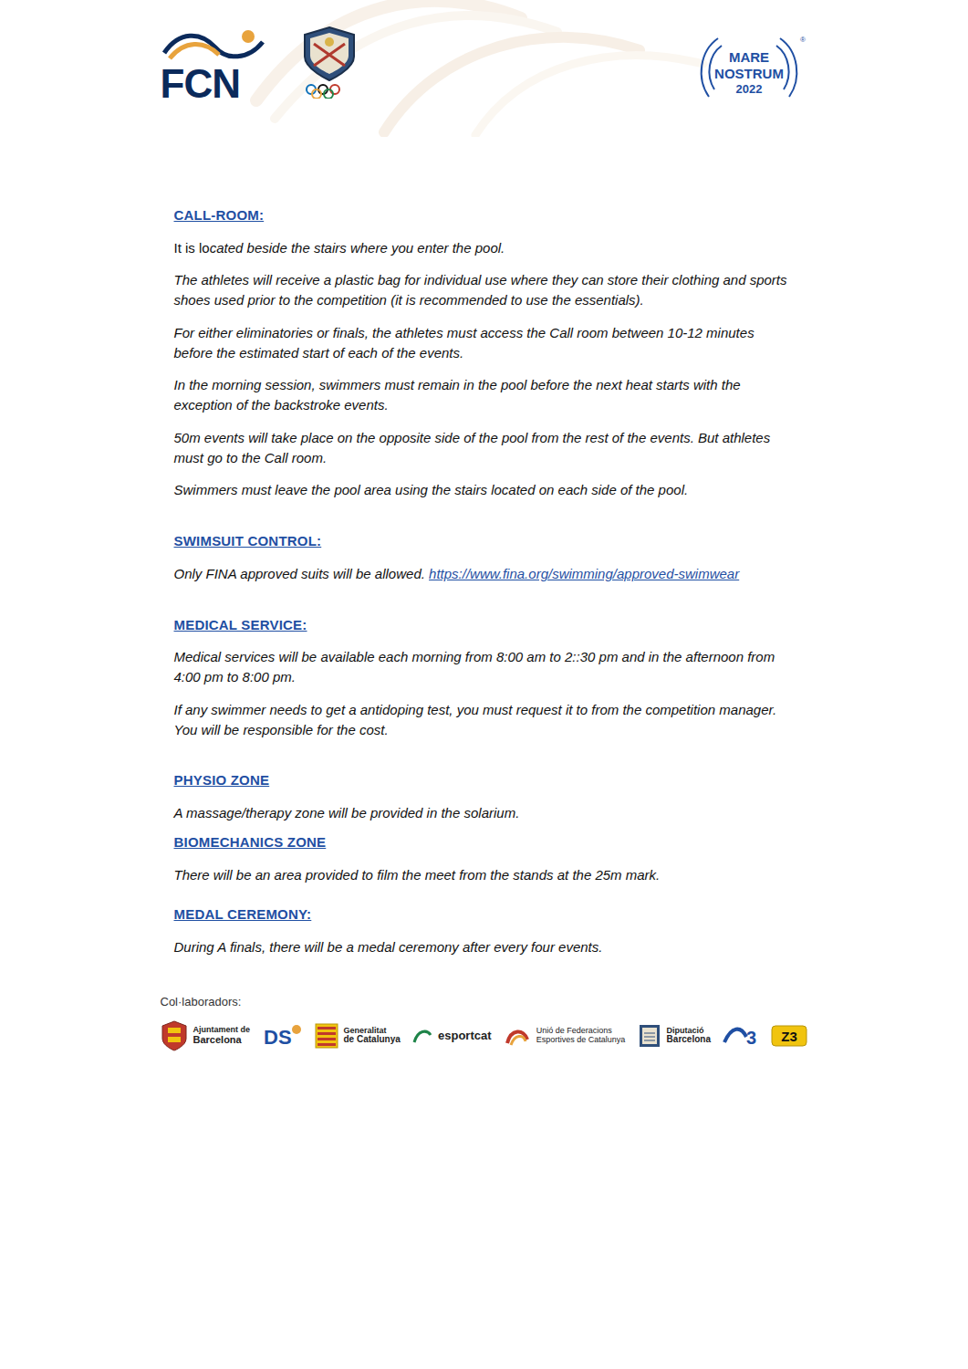FCN
MARE NOSTRUM 2022 ®
CALL-ROOM:
It is located beside the stairs where you enter the pool.
The athletes will receive a plastic bag for individual use where they can store their clothing and sports shoes used prior to the competition (it is recommended to use the essentials).
For either eliminatories or finals, the athletes must access the Call room between 10-12 minutes before the estimated start of each of the events.
In the morning session, swimmers must remain in the pool before the next heat starts with the exception of the backstroke events.
50m events will take place on the opposite side of the pool from the rest of the events. But athletes must go to the Call room.
Swimmers must leave the pool area using the stairs located on each side of the pool.
SWIMSUIT CONTROL:
Only FINA approved suits will be allowed. https://www.fina.org/swimming/approved-swimwear
MEDICAL SERVICE:
Medical services will be available each morning from 8:00 am to 2::30 pm and in the afternoon from 4:00 pm to 8:00 pm.
If any swimmer needs to get a antidoping test, you must request it to from the competition manager. You will be responsible for the cost.
PHYSIO ZONE
A massage/therapy zone will be provided in the solarium.
BIOMECHANICS ZONE
There will be an area provided to film the meet from the stands at the 25m mark.
MEDAL CEREMONY:
During A finals, there will be a medal ceremony after every four events.
Col·laboradors:
Ajuntament deBarcelona
DS
Generalitatde Catalunya
esportcat
Unió de Federacions
Esportives de Catalunya
DiputacióBarcelona
3
Z3